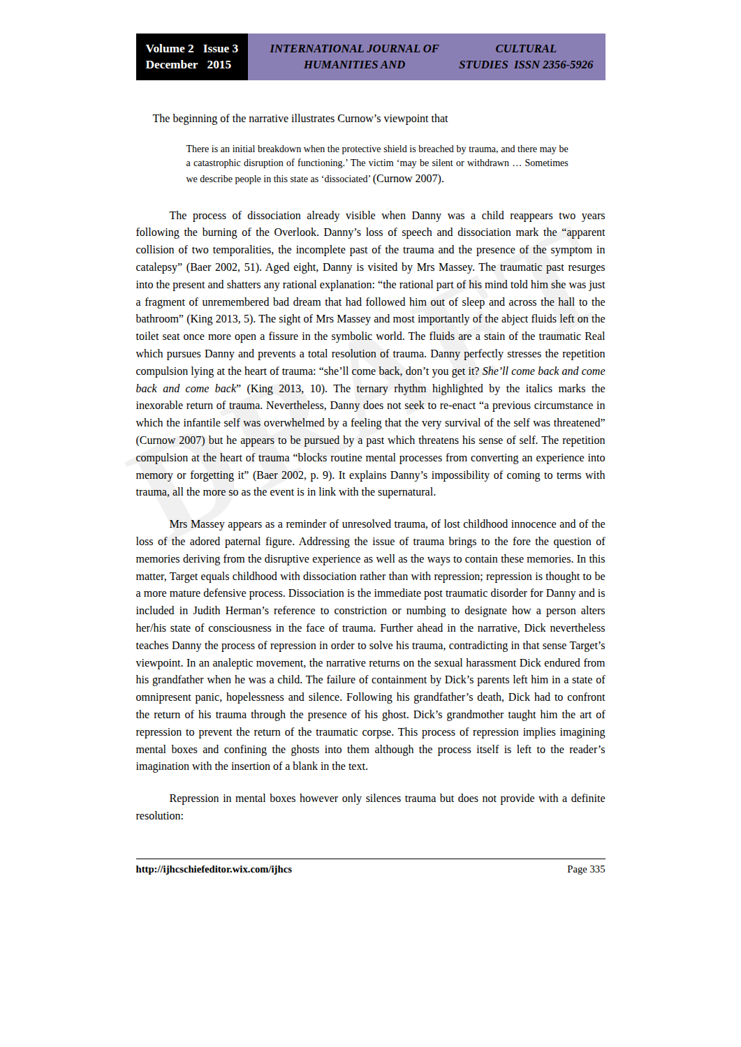DRAFT
Volume 2 Issue 3
December 2015
INTERNATIONAL JOURNAL OF HUMANITIES AND CULTURAL STUDIES ISSN 2356-5926
The beginning of the narrative illustrates Curnow’s viewpoint that
There is an initial breakdown when the protective shield is breached by trauma, and there may be a catastrophic disruption of functioning.’ The victim ‘may be silent or withdrawn … Sometimes we describe people in this state as ‘dissociated’ (Curnow 2007).
The process of dissociation already visible when Danny was a child reappears two years following the burning of the Overlook. Danny’s loss of speech and dissociation mark the “apparent collision of two temporalities, the incomplete past of the trauma and the presence of the symptom in catalepsy” (Baer 2002, 51). Aged eight, Danny is visited by Mrs Massey. The traumatic past resurges into the present and shatters any rational explanation: “the rational part of his mind told him she was just a fragment of unremembered bad dream that had followed him out of sleep and across the hall to the bathroom” (King 2013, 5). The sight of Mrs Massey and most importantly of the abject fluids left on the toilet seat once more open a fissure in the symbolic world. The fluids are a stain of the traumatic Real which pursues Danny and prevents a total resolution of trauma. Danny perfectly stresses the repetition compulsion lying at the heart of trauma: “she’ll come back, don’t you get it? She’ll come back and come back and come back” (King 2013, 10). The ternary rhythm highlighted by the italics marks the inexorable return of trauma. Nevertheless, Danny does not seek to re-enact “a previous circumstance in which the infantile self was overwhelmed by a feeling that the very survival of the self was threatened” (Curnow 2007) but he appears to be pursued by a past which threatens his sense of self. The repetition compulsion at the heart of trauma “blocks routine mental processes from converting an experience into memory or forgetting it” (Baer 2002, p. 9). It explains Danny’s impossibility of coming to terms with trauma, all the more so as the event is in link with the supernatural.
Mrs Massey appears as a reminder of unresolved trauma, of lost childhood innocence and of the loss of the adored paternal figure. Addressing the issue of trauma brings to the fore the question of memories deriving from the disruptive experience as well as the ways to contain these memories. In this matter, Target equals childhood with dissociation rather than with repression; repression is thought to be a more mature defensive process. Dissociation is the immediate post traumatic disorder for Danny and is included in Judith Herman’s reference to constriction or numbing to designate how a person alters her/his state of consciousness in the face of trauma. Further ahead in the narrative, Dick nevertheless teaches Danny the process of repression in order to solve his trauma, contradicting in that sense Target’s viewpoint. In an analeptic movement, the narrative returns on the sexual harassment Dick endured from his grandfather when he was a child. The failure of containment by Dick’s parents left him in a state of omnipresent panic, hopelessness and silence. Following his grandfather’s death, Dick had to confront the return of his trauma through the presence of his ghost. Dick’s grandmother taught him the art of repression to prevent the return of the traumatic corpse. This process of repression implies imagining mental boxes and confining the ghosts into them although the process itself is left to the reader’s imagination with the insertion of a blank in the text.
Repression in mental boxes however only silences trauma but does not provide with a definite resolution:
http://ijhcschiefeditor.wix.com/ijhcs Page 335